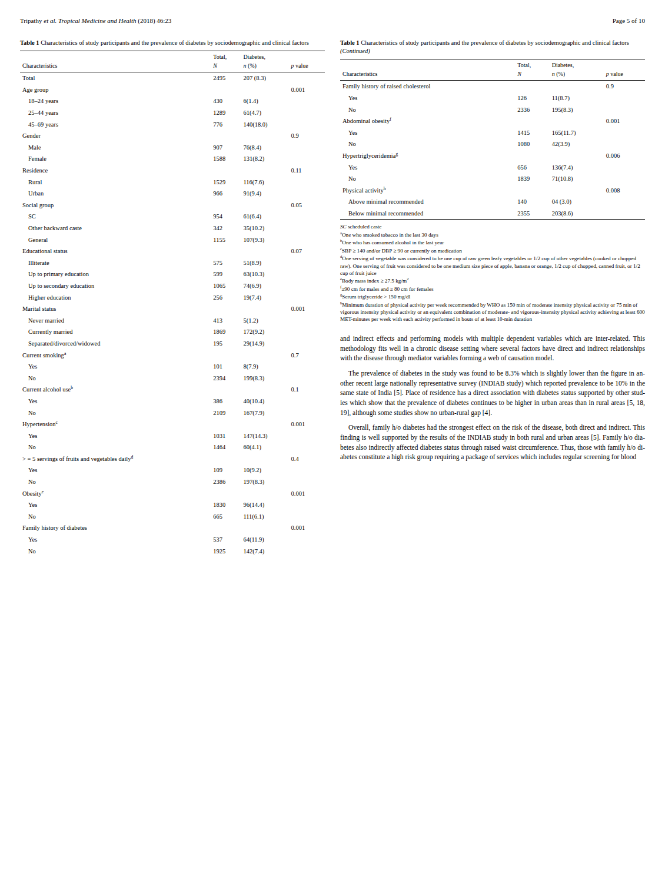Tripathy et al. Tropical Medicine and Health (2018) 46:23
Page 5 of 10
Table 1 Characteristics of study participants and the prevalence of diabetes by sociodemographic and clinical factors
| Characteristics | Total, N | Diabetes, n (%) | p value |
| --- | --- | --- | --- |
| Total | 2495 | 207 (8.3) | |
| Age group | | | 0.001 |
| 18–24 years | 430 | 6(1.4) | |
| 25–44 years | 1289 | 61(4.7) | |
| 45–69 years | 776 | 140(18.0) | |
| Gender | | | 0.9 |
| Male | 907 | 76(8.4) | |
| Female | 1588 | 131(8.2) | |
| Residence | | | 0.11 |
| Rural | 1529 | 116(7.6) | |
| Urban | 966 | 91(9.4) | |
| Social group | | | 0.05 |
| SC | 954 | 61(6.4) | |
| Other backward caste | 342 | 35(10.2) | |
| General | 1155 | 107(9.3) | |
| Educational status | | | 0.07 |
| Illiterate | 575 | 51(8.9) | |
| Up to primary education | 599 | 63(10.3) | |
| Up to secondary education | 1065 | 74(6.9) | |
| Higher education | 256 | 19(7.4) | |
| Marital status | | | 0.001 |
| Never married | 413 | 5(1.2) | |
| Currently married | 1869 | 172(9.2) | |
| Separated/divorced/widowed | 195 | 29(14.9) | |
| Current smoking a | | | 0.7 |
| Yes | 101 | 8(7.9) | |
| No | 2394 | 199(8.3) | |
| Current alcohol use b | | | 0.1 |
| Yes | 386 | 40(10.4) | |
| No | 2109 | 167(7.9) | |
| Hypertension c | | | 0.001 |
| Yes | 1031 | 147(14.3) | |
| No | 1464 | 60(4.1) | |
| > = 5 servings of fruits and vegetables daily d | | | 0.4 |
| Yes | 109 | 10(9.2) | |
| No | 2386 | 197(8.3) | |
| Obesity e | | | 0.001 |
| Yes | 1830 | 96(14.4) | |
| No | 665 | 111(6.1) | |
| Family history of diabetes | | | 0.001 |
| Yes | 537 | 64(11.9) | |
| No | 1925 | 142(7.4) | |
Table 1 Characteristics of study participants and the prevalence of diabetes by sociodemographic and clinical factors (Continued)
| Characteristics | Total, N | Diabetes, n (%) | p value |
| --- | --- | --- | --- |
| Family history of raised cholesterol | | | 0.9 |
| Yes | 126 | 11(8.7) | |
| No | 2336 | 195(8.3) | |
| Abdominal obesity f | | | 0.001 |
| Yes | 1415 | 165(11.7) | |
| No | 1080 | 42(3.9) | |
| Hypertriglyceridemia g | | | 0.006 |
| Yes | 656 | 136(7.4) | |
| No | 1839 | 71(10.8) | |
| Physical activity h | | | 0.008 |
| Above minimal recommended | 140 | 04 (3.0) | |
| Below minimal recommended | 2355 | 203(8.6) | |
SC scheduled caste
aOne who smoked tobacco in the last 30 days
bOne who has consumed alcohol in the last year
cSBP ≥ 140 and/or DBP ≥ 90 or currently on medication
dOne serving of vegetable was considered to be one cup of raw green leafy vegetables or 1/2 cup of other vegetables (cooked or chopped raw). One serving of fruit was considered to be one medium size piece of apple, banana or orange, 1/2 cup of chopped, canned fruit, or 1/2 cup of fruit juice
eBody mass index ≥ 27.5 kg/m2
f≥90 cm for males and ≥ 80 cm for females
gSerum triglyceride > 150 mg/dl
hMinimum duration of physical activity per week recommended by WHO as 150 min of moderate intensity physical activity or 75 min of vigorous intensity physical activity or an equivalent combination of moderate- and vigorous-intensity physical activity achieving at least 600 MET-minutes per week with each activity performed in bouts of at least 10-min duration
and indirect effects and performing models with multiple dependent variables which are inter-related. This methodology fits well in a chronic disease setting where several factors have direct and indirect relationships with the disease through mediator variables forming a web of causation model.
The prevalence of diabetes in the study was found to be 8.3% which is slightly lower than the figure in another recent large nationally representative survey (INDIAB study) which reported prevalence to be 10% in the same state of India [5]. Place of residence has a direct association with diabetes status supported by other studies which show that the prevalence of diabetes continues to be higher in urban areas than in rural areas [5, 18, 19], although some studies show no urban-rural gap [4].
Overall, family h/o diabetes had the strongest effect on the risk of the disease, both direct and indirect. This finding is well supported by the results of the INDIAB study in both rural and urban areas [5]. Family h/o diabetes also indirectly affected diabetes status through raised waist circumference. Thus, those with family h/o diabetes constitute a high risk group requiring a package of services which includes regular screening for blood